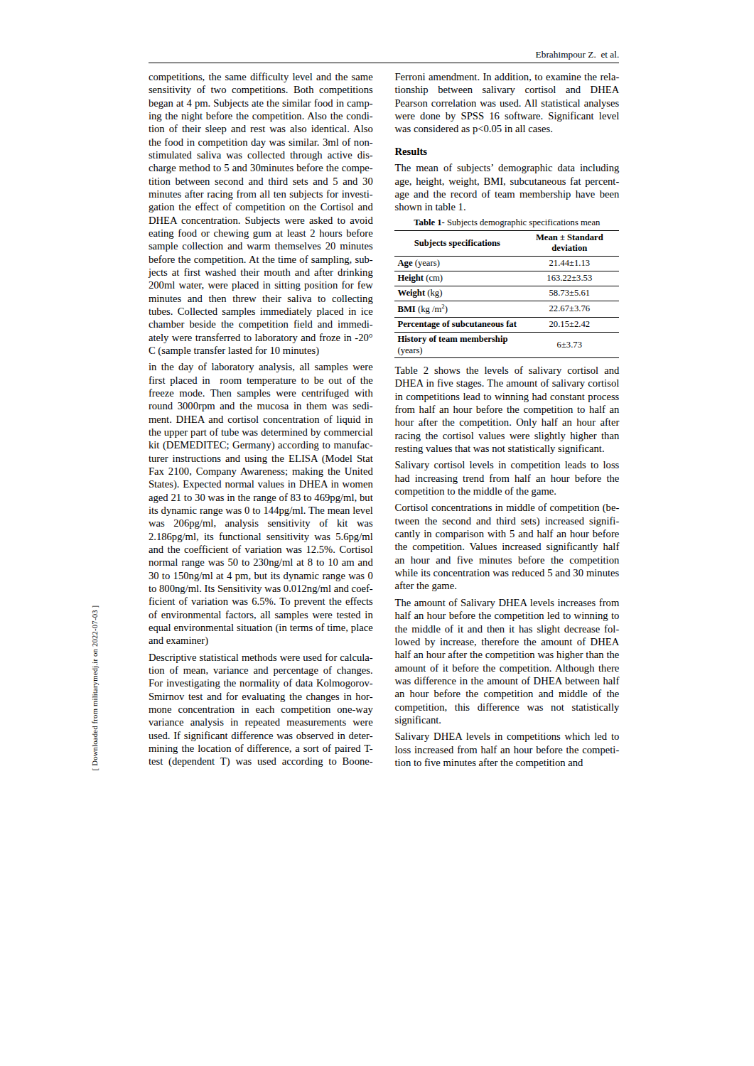Ebrahimpour Z. et al.
competitions, the same difficulty level and the same sensitivity of two competitions. Both competitions began at 4 pm. Subjects ate the similar food in camping the night before the competition. Also the condition of their sleep and rest was also identical. Also the food in competition day was similar. 3ml of non-stimulated saliva was collected through active discharge method to 5 and 30minutes before the competition between second and third sets and 5 and 30 minutes after racing from all ten subjects for investigation the effect of competition on the Cortisol and DHEA concentration. Subjects were asked to avoid eating food or chewing gum at least 2 hours before sample collection and warm themselves 20 minutes before the competition. At the time of sampling, subjects at first washed their mouth and after drinking 200ml water, were placed in sitting position for few minutes and then threw their saliva to collecting tubes. Collected samples immediately placed in ice chamber beside the competition field and immediately were transferred to laboratory and froze in -20° C (sample transfer lasted for 10 minutes)
in the day of laboratory analysis, all samples were first placed in room temperature to be out of the freeze mode. Then samples were centrifuged with round 3000rpm and the mucosa in them was sediment. DHEA and cortisol concentration of liquid in the upper part of tube was determined by commercial kit (DEMEDITEC; Germany) according to manufacturer instructions and using the ELISA (Model Stat Fax 2100, Company Awareness; making the United States). Expected normal values in DHEA in women aged 21 to 30 was in the range of 83 to 469pg/ml, but its dynamic range was 0 to 144pg/ml. The mean level was 206pg/ml, analysis sensitivity of kit was 2.186pg/ml, its functional sensitivity was 5.6pg/ml and the coefficient of variation was 12.5%. Cortisol normal range was 50 to 230ng/ml at 8 to 10 am and 30 to 150ng/ml at 4 pm, but its dynamic range was 0 to 800ng/ml. Its Sensitivity was 0.012ng/ml and coefficient of variation was 6.5%. To prevent the effects of environmental factors, all samples were tested in equal environmental situation (in terms of time, place and examiner)
Descriptive statistical methods were used for calculation of mean, variance and percentage of changes. For investigating the normality of data Kolmogorov-Smirnov test and for evaluating the changes in hormone concentration in each competition one-way variance analysis in repeated measurements were used. If significant difference was observed in determining the location of difference, a sort of paired T-test (dependent T) was used according to Boone-Ferroni amendment. In addition, to examine the relationship between salivary cortisol and DHEA Pearson correlation was used. All statistical analyses were done by SPSS 16 software. Significant level was considered as p<0.05 in all cases.
Results
The mean of subjects’ demographic data including age, height, weight, BMI, subcutaneous fat percentage and the record of team membership have been shown in table 1.
Table 1- Subjects demographic specifications mean
| Subjects specifications | Mean ± Standard deviation |
| --- | --- |
| Age (years) | 21.44±1.13 |
| Height (cm) | 163.22±3.53 |
| Weight (kg) | 58.73±5.61 |
| BMI (kg /m 2 ) | 22.67±3.76 |
| Percentage of subcutaneous fat | 20.15±2.42 |
| History of team membership (years) | 6±3.73 |
Table 2 shows the levels of salivary cortisol and DHEA in five stages. The amount of salivary cortisol in competitions lead to winning had constant process from half an hour before the competition to half an hour after the competition. Only half an hour after racing the cortisol values were slightly higher than resting values that was not statistically significant.
Salivary cortisol levels in competition leads to loss had increasing trend from half an hour before the competition to the middle of the game.
Cortisol concentrations in middle of competition (between the second and third sets) increased significantly in comparison with 5 and half an hour before the competition. Values increased significantly half an hour and five minutes before the competition while its concentration was reduced 5 and 30 minutes after the game.
The amount of Salivary DHEA levels increases from half an hour before the competition led to winning to the middle of it and then it has slight decrease followed by increase, therefore the amount of DHEA half an hour after the competition was higher than the amount of it before the competition. Although there was difference in the amount of DHEA between half an hour before the competition and middle of the competition, this difference was not statistically significant.
Salivary DHEA levels in competitions which led to loss increased from half an hour before the competition to five minutes after the competition and
[ Downloaded from militarymedj.ir on 2022-07-03 ]